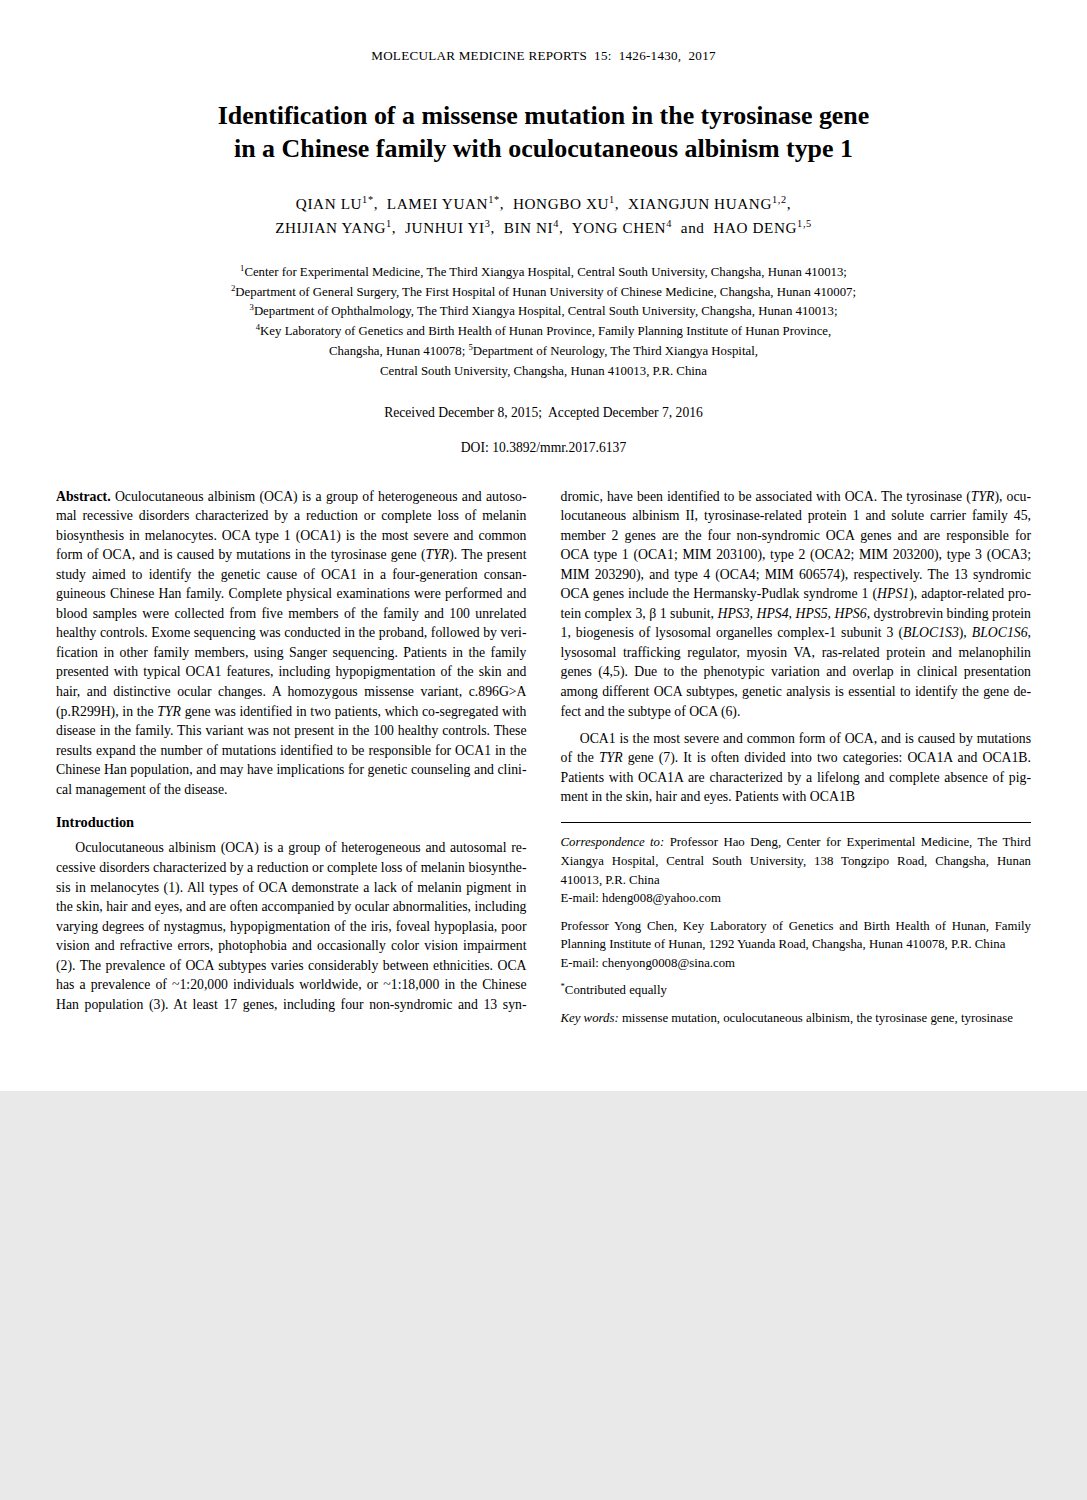MOLECULAR MEDICINE REPORTS 15: 1426-1430, 2017
Identification of a missense mutation in the tyrosinase gene
in a Chinese family with oculocutaneous albinism type 1
QIAN LU1*, LAMEI YUAN1*, HONGBO XU1, XIANGJUN HUANG1,2,
ZHIJIAN YANG1, JUNHUI YI3, BIN NI4, YONG CHEN4 and HAO DENG1,5
1Center for Experimental Medicine, The Third Xiangya Hospital, Central South University, Changsha, Hunan 410013;
2Department of General Surgery, The First Hospital of Hunan University of Chinese Medicine, Changsha, Hunan 410007;
3Department of Ophthalmology, The Third Xiangya Hospital, Central South University, Changsha, Hunan 410013;
4Key Laboratory of Genetics and Birth Health of Hunan Province, Family Planning Institute of Hunan Province,
Changsha, Hunan 410078; 5Department of Neurology, The Third Xiangya Hospital,
Central South University, Changsha, Hunan 410013, P.R. China
Received December 8, 2015; Accepted December 7, 2016
DOI: 10.3892/mmr.2017.6137
Abstract. Oculocutaneous albinism (OCA) is a group of heterogeneous and autosomal recessive disorders characterized by a reduction or complete loss of melanin biosynthesis in melanocytes. OCA type 1 (OCA1) is the most severe and common form of OCA, and is caused by mutations in the tyrosinase gene (TYR). The present study aimed to identify the genetic cause of OCA1 in a four-generation consanguineous Chinese Han family. Complete physical examinations were performed and blood samples were collected from five members of the family and 100 unrelated healthy controls. Exome sequencing was conducted in the proband, followed by verification in other family members, using Sanger sequencing. Patients in the family presented with typical OCA1 features, including hypopigmentation of the skin and hair, and distinctive ocular changes. A homozygous missense variant, c.896G>A (p.R299H), in the TYR gene was identified in two patients, which co-segregated with disease in the family. This variant was not present in the 100 healthy controls. These results expand the number of mutations identified to be responsible for OCA1 in the Chinese Han population, and may have implications for genetic counseling and clinical management of the disease.
Introduction
Oculocutaneous albinism (OCA) is a group of heterogeneous and autosomal recessive disorders characterized by a reduction or complete loss of melanin biosynthesis in melanocytes (1). All types of OCA demonstrate a lack of melanin pigment in the skin, hair and eyes, and are often accompanied by ocular abnormalities, including varying degrees of nystagmus, hypopigmentation of the iris, foveal hypoplasia, poor vision and refractive errors, photophobia and occasionally color vision impairment (2). The prevalence of OCA subtypes varies considerably between ethnicities. OCA has a prevalence of ~1:20,000 individuals worldwide, or ~1:18,000 in the Chinese Han population (3). At least 17 genes, including four non-syndromic and 13 syndromic, have been identified to be associated with OCA. The tyrosinase (TYR), oculocutaneous albinism II, tyrosinase-related protein 1 and solute carrier family 45, member 2 genes are the four non-syndromic OCA genes and are responsible for OCA type 1 (OCA1; MIM 203100), type 2 (OCA2; MIM 203200), type 3 (OCA3; MIM 203290), and type 4 (OCA4; MIM 606574), respectively. The 13 syndromic OCA genes include the Hermansky-Pudlak syndrome 1 (HPS1), adaptor-related protein complex 3, β 1 subunit, HPS3, HPS4, HPS5, HPS6, dystrobrevin binding protein 1, biogenesis of lysosomal organelles complex-1 subunit 3 (BLOC1S3), BLOC1S6, lysosomal trafficking regulator, myosin VA, ras-related protein and melanophilin genes (4,5). Due to the phenotypic variation and overlap in clinical presentation among different OCA subtypes, genetic analysis is essential to identify the gene defect and the subtype of OCA (6).
OCA1 is the most severe and common form of OCA, and is caused by mutations of the TYR gene (7). It is often divided into two categories: OCA1A and OCA1B. Patients with OCA1A are characterized by a lifelong and complete absence of pigment in the skin, hair and eyes. Patients with OCA1B
Correspondence to: Professor Hao Deng, Center for Experimental Medicine, The Third Xiangya Hospital, Central South University, 138 Tongzipo Road, Changsha, Hunan 410013, P.R. China
E-mail: hdeng008@yahoo.com
Professor Yong Chen, Key Laboratory of Genetics and Birth Health of Hunan, Family Planning Institute of Hunan, 1292 Yuanda Road, Changsha, Hunan 410078, P.R. China
E-mail: chenyong0008@sina.com
*Contributed equally
Key words: missense mutation, oculocutaneous albinism, the tyrosinase gene, tyrosinase